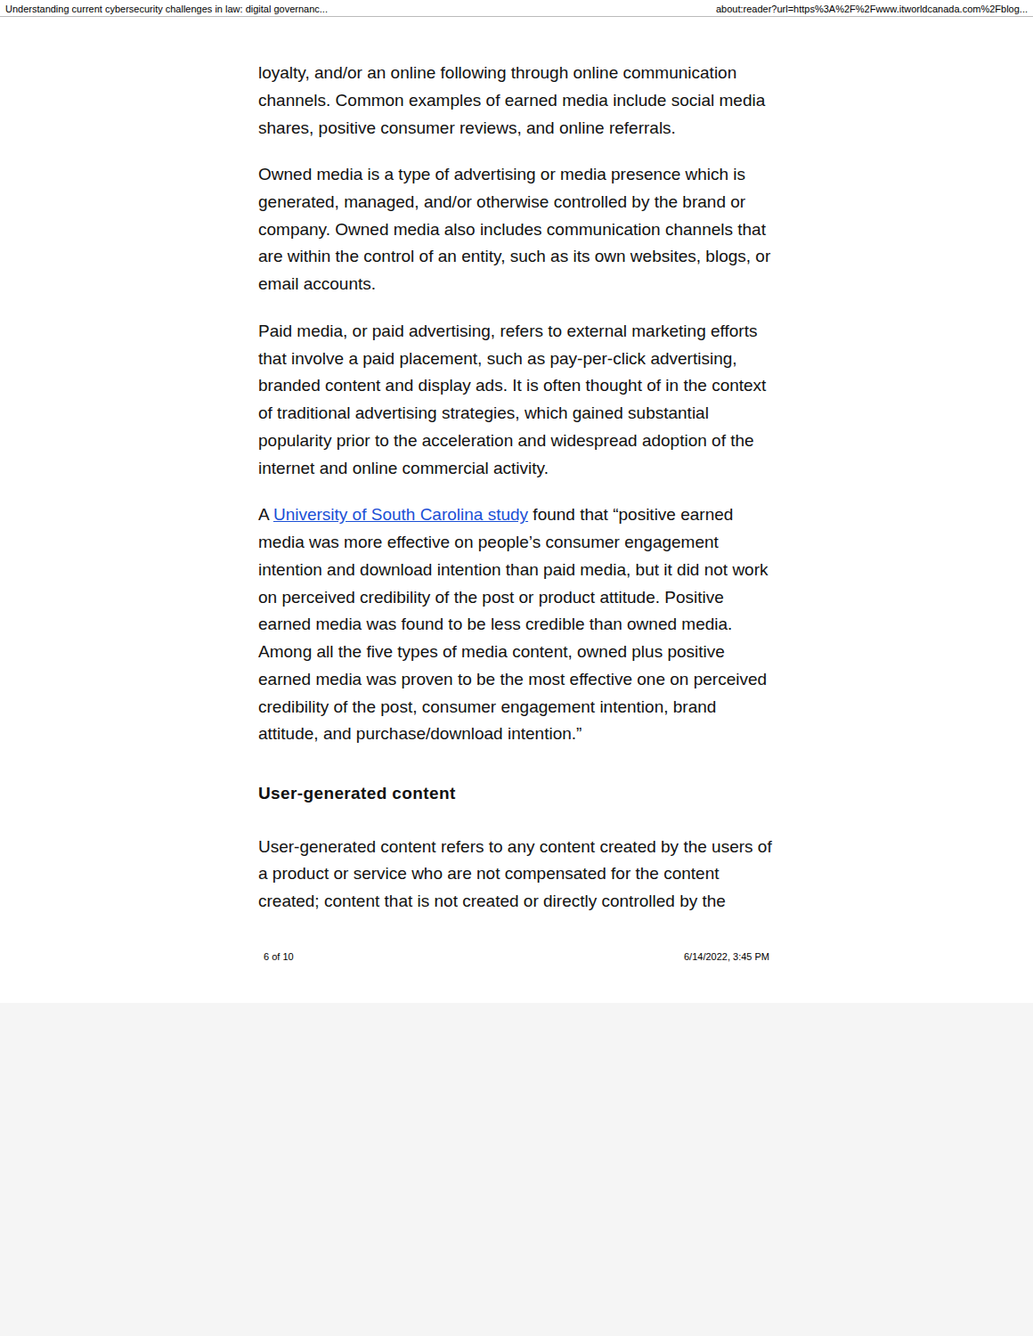Understanding current cybersecurity challenges in law: digital governanc...
about:reader?url=https%3A%2F%2Fwww.itworldcanada.com%2Fblog...
loyalty, and/or an online following through online communication channels. Common examples of earned media include social media shares, positive consumer reviews, and online referrals.
Owned media is a type of advertising or media presence which is generated, managed, and/or otherwise controlled by the brand or company. Owned media also includes communication channels that are within the control of an entity, such as its own websites, blogs, or email accounts.
Paid media, or paid advertising, refers to external marketing efforts that involve a paid placement, such as pay-per-click advertising, branded content and display ads. It is often thought of in the context of traditional advertising strategies, which gained substantial popularity prior to the acceleration and widespread adoption of the internet and online commercial activity.
A University of South Carolina study found that “positive earned media was more effective on people’s consumer engagement intention and download intention than paid media, but it did not work on perceived credibility of the post or product attitude. Positive earned media was found to be less credible than owned media. Among all the five types of media content, owned plus positive earned media was proven to be the most effective one on perceived credibility of the post, consumer engagement intention, brand attitude, and purchase/download intention.”
User-generated content
User-generated content refers to any content created by the users of a product or service who are not compensated for the content created; content that is not created or directly controlled by the
6 of 10
6/14/2022, 3:45 PM